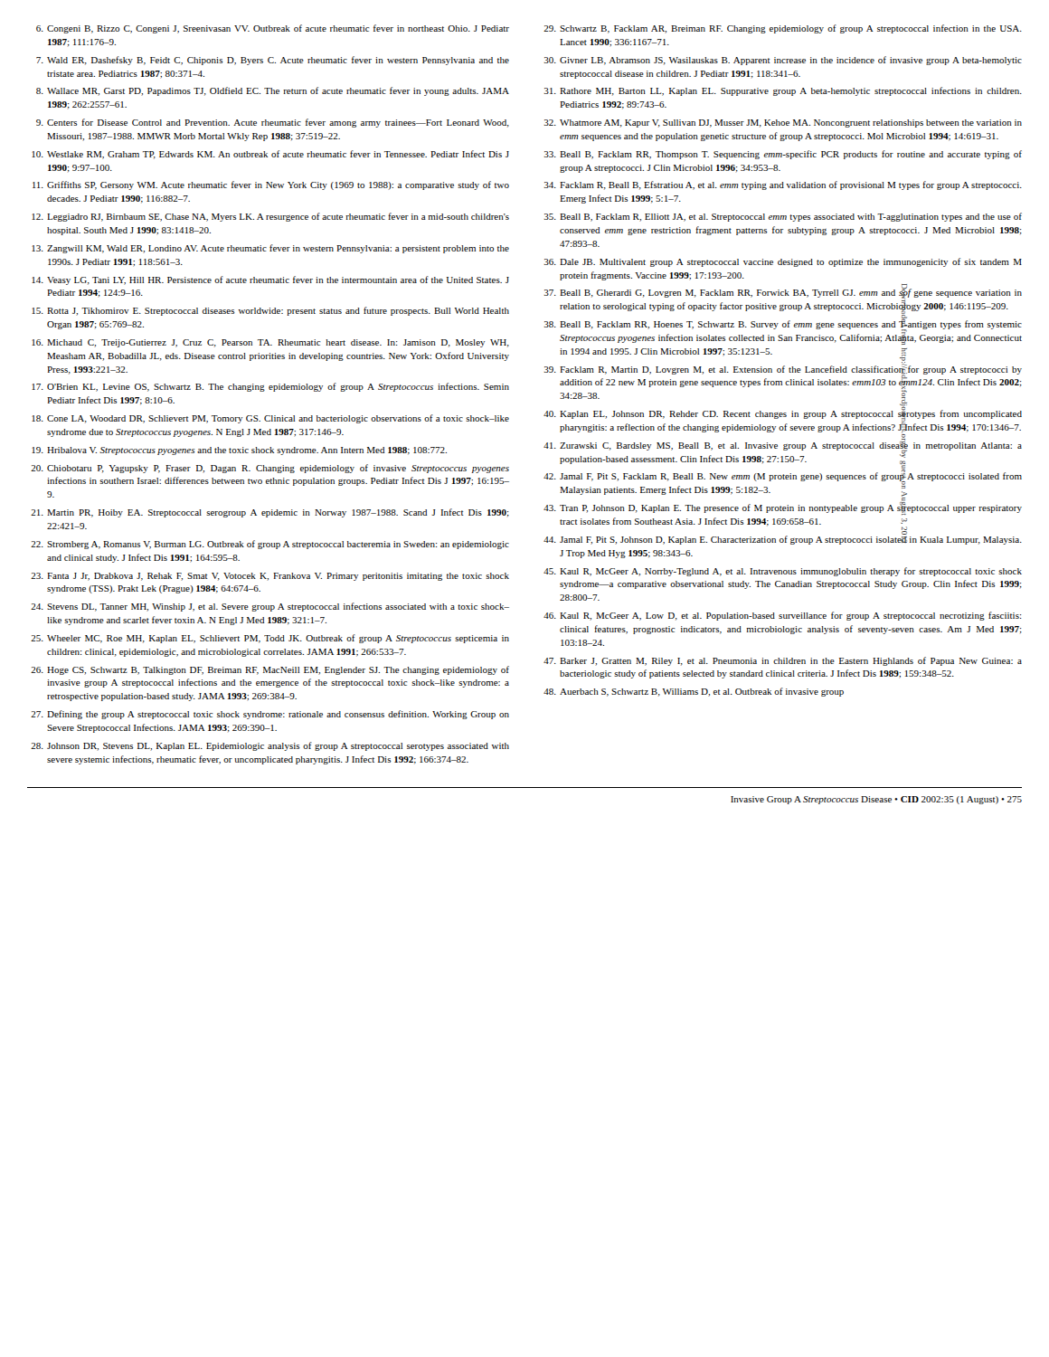6 Congeni B, Rizzo C, Congeni J, Sreenivasan VV. Outbreak of acute rheumatic fever in northeast Ohio. J Pediatr 1987; 111:176–9.
7 Wald ER, Dashefsky B, Feidt C, Chiponis D, Byers C. Acute rheumatic fever in western Pennsylvania and the tristate area. Pediatrics 1987; 80:371–4.
8 Wallace MR, Garst PD, Papadimos TJ, Oldfield EC. The return of acute rheumatic fever in young adults. JAMA 1989; 262:2557–61.
9 Centers for Disease Control and Prevention. Acute rheumatic fever among army trainees—Fort Leonard Wood, Missouri, 1987–1988. MMWR Morb Mortal Wkly Rep 1988; 37:519–22.
10 Westlake RM, Graham TP, Edwards KM. An outbreak of acute rheumatic fever in Tennessee. Pediatr Infect Dis J 1990; 9:97–100.
11 Griffiths SP, Gersony WM. Acute rheumatic fever in New York City (1969 to 1988): a comparative study of two decades. J Pediatr 1990; 116:882–7.
12 Leggiadro RJ, Birnbaum SE, Chase NA, Myers LK. A resurgence of acute rheumatic fever in a mid-south children's hospital. South Med J 1990; 83:1418–20.
13 Zangwill KM, Wald ER, Londino AV. Acute rheumatic fever in western Pennsylvania: a persistent problem into the 1990s. J Pediatr 1991; 118:561–3.
14 Veasy LG, Tani LY, Hill HR. Persistence of acute rheumatic fever in the intermountain area of the United States. J Pediatr 1994; 124:9–16.
15 Rotta J, Tikhomirov E. Streptococcal diseases worldwide: present status and future prospects. Bull World Health Organ 1987; 65:769–82.
16 Michaud C, Treijo-Gutierrez J, Cruz C, Pearson TA. Rheumatic heart disease. In: Jamison D, Mosley WH, Measham AR, Bobadilla JL, eds. Disease control priorities in developing countries. New York: Oxford University Press, 1993:221–32.
17 O'Brien KL, Levine OS, Schwartz B. The changing epidemiology of group A Streptococcus infections. Semin Pediatr Infect Dis 1997; 8:10–6.
18 Cone LA, Woodard DR, Schlievert PM, Tomory GS. Clinical and bacteriologic observations of a toxic shock–like syndrome due to Streptococcus pyogenes. N Engl J Med 1987; 317:146–9.
19 Hribalova V. Streptococcus pyogenes and the toxic shock syndrome. Ann Intern Med 1988; 108:772.
20 Chiobotaru P, Yagupsky P, Fraser D, Dagan R. Changing epidemiology of invasive Streptococcus pyogenes infections in southern Israel: differences between two ethnic population groups. Pediatr Infect Dis J 1997; 16:195–9.
21 Martin PR, Hoiby EA. Streptococcal serogroup A epidemic in Norway 1987–1988. Scand J Infect Dis 1990; 22:421–9.
22 Stromberg A, Romanus V, Burman LG. Outbreak of group A streptococcal bacteremia in Sweden: an epidemiologic and clinical study. J Infect Dis 1991; 164:595–8.
23 Fanta J Jr, Drabkova J, Rehak F, Smat V, Votocek K, Frankova V. Primary peritonitis imitating the toxic shock syndrome (TSS). Prakt Lek (Prague) 1984; 64:674–6.
24 Stevens DL, Tanner MH, Winship J, et al. Severe group A streptococcal infections associated with a toxic shock–like syndrome and scarlet fever toxin A. N Engl J Med 1989; 321:1–7.
25 Wheeler MC, Roe MH, Kaplan EL, Schlievert PM, Todd JK. Outbreak of group A Streptococcus septicemia in children: clinical, epidemiologic, and microbiological correlates. JAMA 1991; 266:533–7.
26 Hoge CS, Schwartz B, Talkington DF, Breiman RF, MacNeill EM, Englender SJ. The changing epidemiology of invasive group A streptococcal infections and the emergence of the streptococcal toxic shock–like syndrome: a retrospective population-based study. JAMA 1993; 269:384–9.
27 Defining the group A streptococcal toxic shock syndrome: rationale and consensus definition. Working Group on Severe Streptococcal Infections. JAMA 1993; 269:390–1.
28 Johnson DR, Stevens DL, Kaplan EL. Epidemiologic analysis of group A streptococcal serotypes associated with severe systemic infections, rheumatic fever, or uncomplicated pharyngitis. J Infect Dis 1992; 166:374–82.
29 Schwartz B, Facklam AR, Breiman RF. Changing epidemiology of group A streptococcal infection in the USA. Lancet 1990; 336:1167–71.
30 Givner LB, Abramson JS, Wasilauskas B. Apparent increase in the incidence of invasive group A beta-hemolytic streptococcal disease in children. J Pediatr 1991; 118:341–6.
31 Rathore MH, Barton LL, Kaplan EL. Suppurative group A beta-hemolytic streptococcal infections in children. Pediatrics 1992; 89:743–6.
32 Whatmore AM, Kapur V, Sullivan DJ, Musser JM, Kehoe MA. Noncongruent relationships between the variation in emm sequences and the population genetic structure of group A streptococci. Mol Microbiol 1994; 14:619–31.
33 Beall B, Facklam RR, Thompson T. Sequencing emm-specific PCR products for routine and accurate typing of group A streptococci. J Clin Microbiol 1996; 34:953–8.
34 Facklam R, Beall B, Efstratiou A, et al. emm typing and validation of provisional M types for group A streptococci. Emerg Infect Dis 1999; 5:1–7.
35 Beall B, Facklam R, Elliott JA, et al. Streptococcal emm types associated with T-agglutination types and the use of conserved emm gene restriction fragment patterns for subtyping group A streptococci. J Med Microbiol 1998; 47:893–8.
36 Dale JB. Multivalent group A streptococcal vaccine designed to optimize the immunogenicity of six tandem M protein fragments. Vaccine 1999; 17:193–200.
37 Beall B, Gherardi G, Lovgren M, Facklam RR, Forwick BA, Tyrrell GJ. emm and sof gene sequence variation in relation to serological typing of opacity factor positive group A streptococci. Microbiology 2000; 146:1195–209.
38 Beall B, Facklam RR, Hoenes T, Schwartz B. Survey of emm gene sequences and T-antigen types from systemic Streptococcus pyogenes infection isolates collected in San Francisco, California; Atlanta, Georgia; and Connecticut in 1994 and 1995. J Clin Microbiol 1997; 35:1231–5.
39 Facklam R, Martin D, Lovgren M, et al. Extension of the Lancefield classification for group A streptococci by addition of 22 new M protein gene sequence types from clinical isolates: emm103 to emm124. Clin Infect Dis 2002; 34:28–38.
40 Kaplan EL, Johnson DR, Rehder CD. Recent changes in group A streptococcal serotypes from uncomplicated pharyngitis: a reflection of the changing epidemiology of severe group A infections? J Infect Dis 1994; 170:1346–7.
41 Zurawski C, Bardsley MS, Beall B, et al. Invasive group A streptococcal disease in metropolitan Atlanta: a population-based assessment. Clin Infect Dis 1998; 27:150–7.
42 Jamal F, Pit S, Facklam R, Beall B. New emm (M protein gene) sequences of group A streptococci isolated from Malaysian patients. Emerg Infect Dis 1999; 5:182–3.
43 Tran P, Johnson D, Kaplan E. The presence of M protein in nontypeable group A streptococcal upper respiratory tract isolates from Southeast Asia. J Infect Dis 1994; 169:658–61.
44 Jamal F, Pit S, Johnson D, Kaplan E. Characterization of group A streptococci isolated in Kuala Lumpur, Malaysia. J Trop Med Hyg 1995; 98:343–6.
45 Kaul R, McGeer A, Norrby-Teglund A, et al. Intravenous immunoglobulin therapy for streptococcal toxic shock syndrome—a comparative observational study. The Canadian Streptococcal Study Group. Clin Infect Dis 1999; 28:800–7.
46 Kaul R, McGeer A, Low D, et al. Population-based surveillance for group A streptococcal necrotizing fasciitis: clinical features, prognostic indicators, and microbiologic analysis of seventy-seven cases. Am J Med 1997; 103:18–24.
47 Barker J, Gratten M, Riley I, et al. Pneumonia in children in the Eastern Highlands of Papua New Guinea: a bacteriologic study of patients selected by standard clinical criteria. J Infect Dis 1989; 159:348–52.
48 Auerbach S, Schwartz B, Williams D, et al. Outbreak of invasive group
Invasive Group A Streptococcus Disease • CID 2002:35 (1 August) • 275
Downloaded from http://cid.oxfordjournals.org/ by guest on August 3, 2012